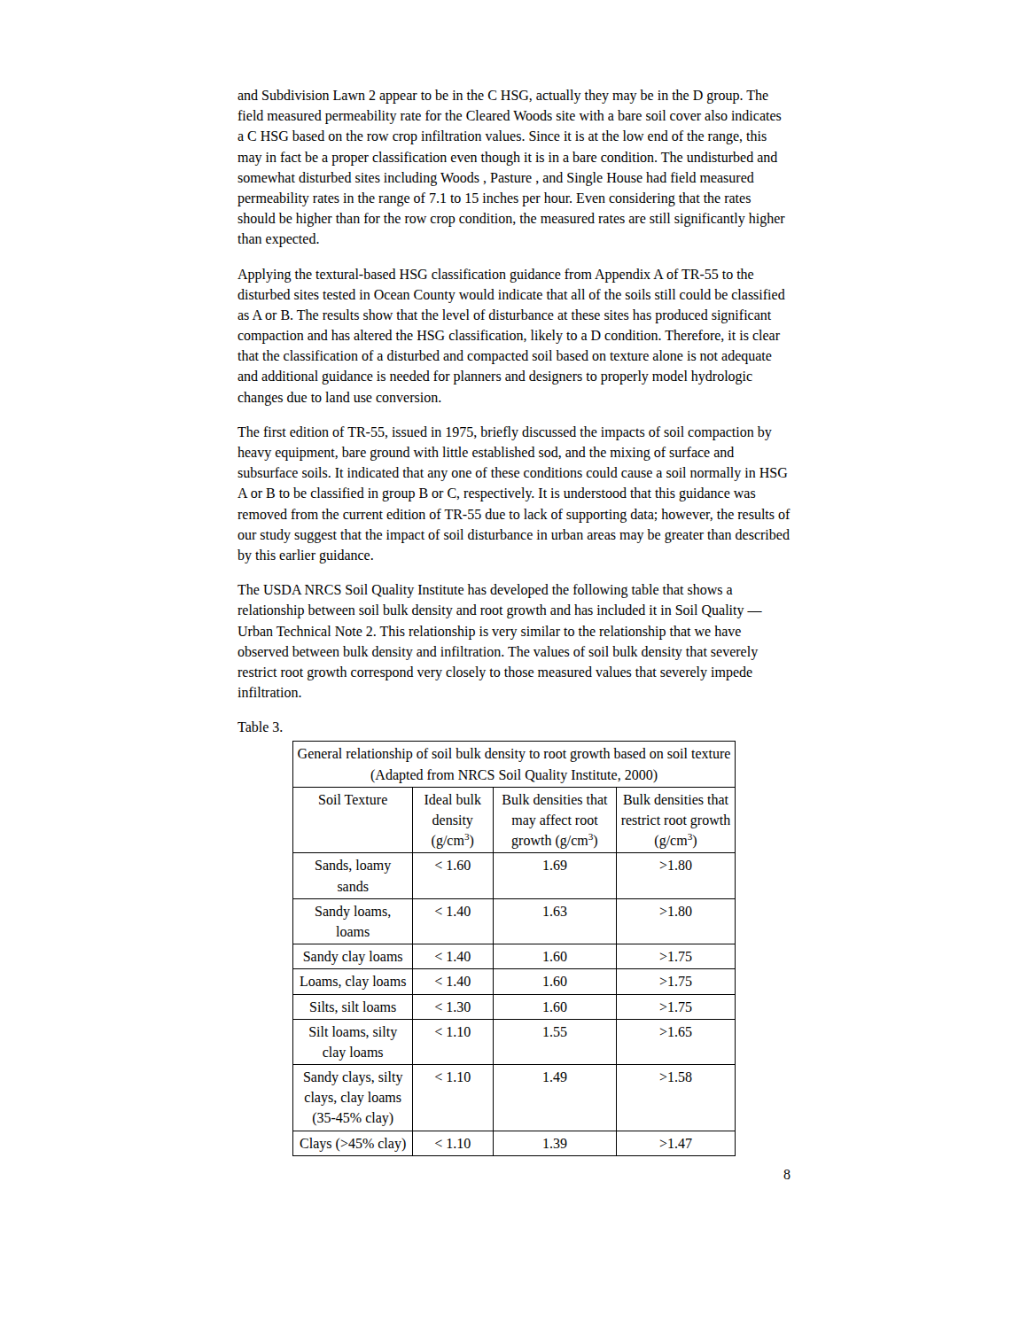and Subdivision Lawn 2 appear to be in the C HSG, actually they may be in the D group. The field measured permeability rate for the Cleared Woods site with a bare soil cover also indicates a C HSG based on the row crop infiltration values. Since it is at the low end of the range, this may in fact be a proper classification even though it is in a bare condition. The undisturbed and somewhat disturbed sites including Woods , Pasture , and Single House had field measured permeability rates in the range of 7.1 to 15 inches per hour. Even considering that the rates should be higher than for the row crop condition, the measured rates are still significantly higher than expected.
Applying the textural-based HSG classification guidance from Appendix A of TR-55 to the disturbed sites tested in Ocean County would indicate that all of the soils still could be classified as A or B. The results show that the level of disturbance at these sites has produced significant compaction and has altered the HSG classification, likely to a D condition. Therefore, it is clear that the classification of a disturbed and compacted soil based on texture alone is not adequate and additional guidance is needed for planners and designers to properly model hydrologic changes due to land use conversion.
The first edition of TR-55, issued in 1975, briefly discussed the impacts of soil compaction by heavy equipment, bare ground with little established sod, and the mixing of surface and subsurface soils. It indicated that any one of these conditions could cause a soil normally in HSG A or B to be classified in group B or C, respectively. It is understood that this guidance was removed from the current edition of TR-55 due to lack of supporting data; however, the results of our study suggest that the impact of soil disturbance in urban areas may be greater than described by this earlier guidance.
The USDA NRCS Soil Quality Institute has developed the following table that shows a relationship between soil bulk density and root growth and has included it in Soil Quality — Urban Technical Note 2. This relationship is very similar to the relationship that we have observed between bulk density and infiltration. The values of soil bulk density that severely restrict root growth correspond very closely to those measured values that severely impede infiltration.
Table 3.
| General relationship of soil bulk density to root growth based on soil texture (Adapted from NRCS Soil Quality Institute, 2000) |
| Soil Texture | Ideal bulk density (g/cm 3 ) | Bulk densities that may affect root growth (g/cm 3 ) | Bulk densities that restrict root growth (g/cm 3 ) |
| Sands, loamy sands | < 1.60 | 1.69 | >1.80 |
| Sandy loams, loams | < 1.40 | 1.63 | >1.80 |
| Sandy clay loams | < 1.40 | 1.60 | >1.75 |
| Loams, clay loams | < 1.40 | 1.60 | >1.75 |
| Silts, silt loams | < 1.30 | 1.60 | >1.75 |
| Silt loams, silty clay loams | < 1.10 | 1.55 | >1.65 |
| Sandy clays, silty clays, clay loams (35-45% clay) | < 1.10 | 1.49 | >1.58 |
| Clays (>45% clay) | < 1.10 | 1.39 | >1.47 |
8